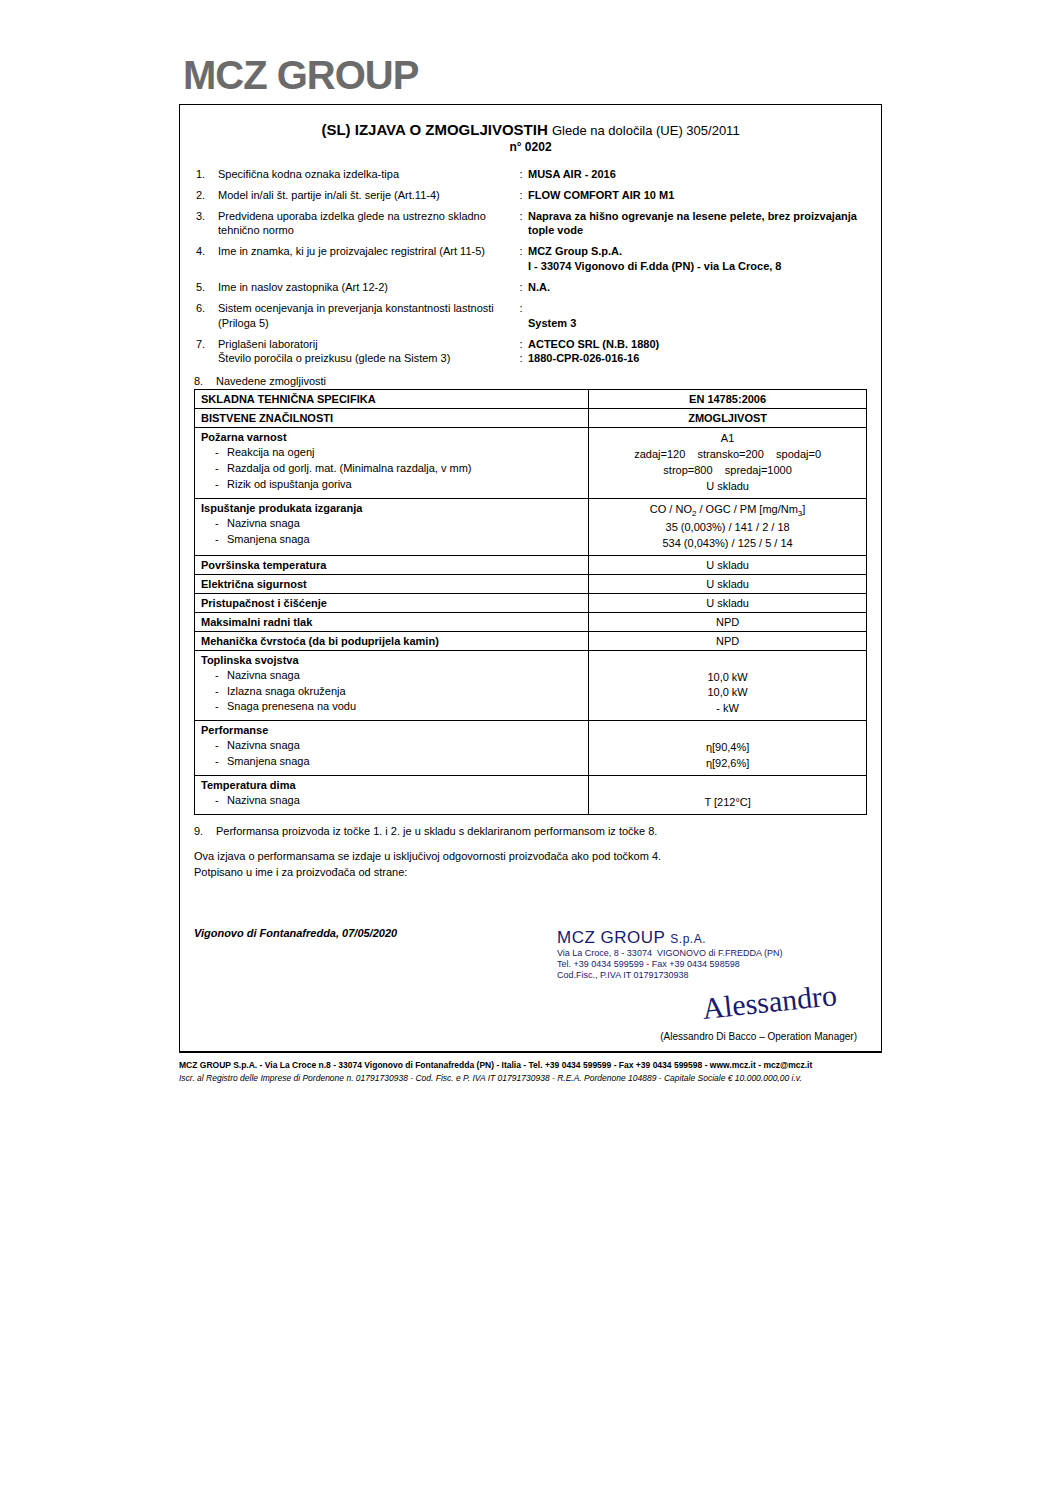MCZ GROUP
(SL) IZJAVA O ZMOGLJIVOSTIH Glede na določila (UE) 305/2011
n° 0202
| 1. | Specifična kodna oznaka izdelka-tipa | : | MUSA AIR - 2016 |
| 2. | Model in/ali št. partije in/ali št. serije (Art.11-4) | : | FLOW COMFORT AIR 10 M1 |
| 3. | Predvidena uporaba izdelka glede na ustrezno skladno tehnično normo | : | Naprava za hišno ogrevanje na lesene pelete, brez proizvajanja tople vode |
| 4. | Ime in znamka, ki ju je proizvajalec registriral (Art 11-5) | : | MCZ Group S.p.A. I - 33074 Vigonovo di F.dda (PN) - via La Croce, 8 |
| 5. | Ime in naslov zastopnika (Art 12-2) | : | N.A. |
| 6. | Sistem ocenjevanja in preverjanja konstantnosti lastnosti (Priloga 5) | : | System 3 |
| 7. | Priglašeni laboratorij Število poročila o preizkusu (glede na Sistem 3) | : : | ACTECO SRL (N.B. 1880) 1880-CPR-026-016-16 |
8. Navedene zmogljivosti
| SKLADNA TEHNIČNA SPECIFIKA | EN 14785:2006 |
| --- | --- |
| BISTVENE ZNAČILNOSTI | ZMOGLJIVOST |
| Požarna varnost Reakcija na ogenj Razdalja od gorlj. mat. (Minimalna razdalja, v mm) Rizik od ispuštanja goriva | A1 zadaj=120 stransko=200 spodaj=0 strop=800 spredaj=1000 U skladu |
| Ispuštanje produkata izgaranja Nazivna snaga Smanjena snaga | CO / NO 2 / OGC / PM [mg/Nm 3 ] 35 (0,003%) / 141 / 2 / 18 534 (0,043%) / 125 / 5 / 14 |
| Površinska temperatura | U skladu |
| Električna sigurnost | U skladu |
| Pristupačnost i čišćenje | U skladu |
| Maksimalni radni tlak | NPD |
| Mehanička čvrstoća (da bi poduprijela kamin) | NPD |
| Toplinska svojstva Nazivna snaga Izlazna snaga okruženja Snaga prenesena na vodu | 10,0 kW 10,0 kW - kW |
| Performanse Nazivna snaga Smanjena snaga | η[90,4%] η[92,6%] |
| Temperatura dima Nazivna snaga | T [212°C] |
9. Performansa proizvoda iz točke 1. i 2. je u skladu s deklariranom performansom iz točke 8.
Ova izjava o performansama se izdaje u isključivoj odgovornosti proizvođača ako pod točkom 4.
Potpisano u ime i za proizvođača od strane:
MCZ GROUP S.p.A.
Via La Croce, 8 - 33074 VIGONOVO di F.FREDDA (PN)
Tel. +39 0434 599599 - Fax +39 0434 598598
Cod.Fisc., P.IVA IT 01791730938
Alessandro
(Alessandro Di Bacco – Operation Manager)
Vigonovo di Fontanafredda, 07/05/2020
MCZ GROUP S.p.A. - Via La Croce n.8 - 33074 Vigonovo di Fontanafredda (PN) - Italia - Tel. +39 0434 599599 - Fax +39 0434 599598 - www.mcz.it - mcz@mcz.it
Iscr. al Registro delle Imprese di Pordenone n. 01791730938 - Cod. Fisc. e P. IVA IT 01791730938 - R.E.A. Pordenone 104889 - Capitale Sociale € 10.000.000,00 i.v.